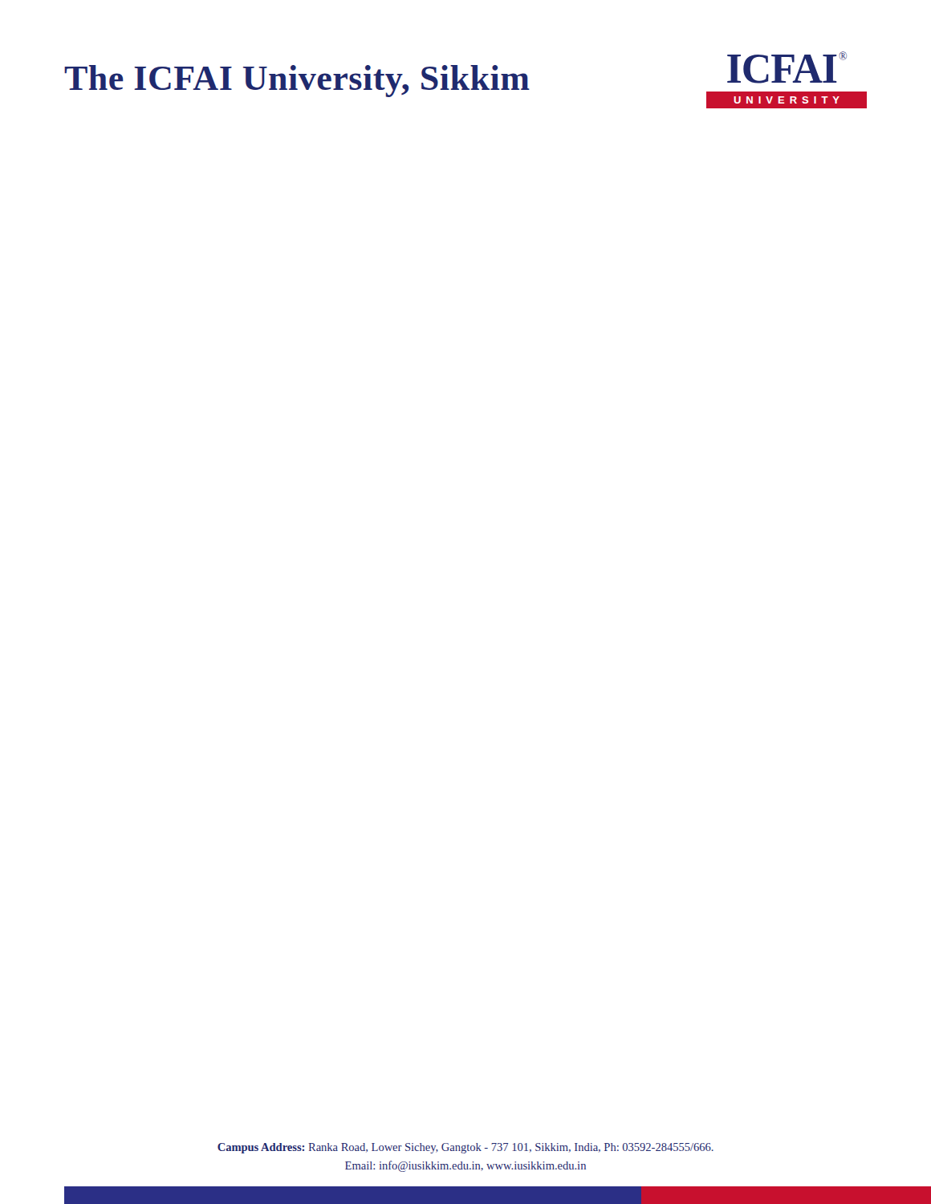The ICFAI University, Sikkim
ICFAI®
UNIVERSITY
Campus Address: Ranka Road, Lower Sichey, Gangtok - 737 101, Sikkim, India, Ph: 03592-284555/666.
Email: info@iusikkim.edu.in, www.iusikkim.edu.in